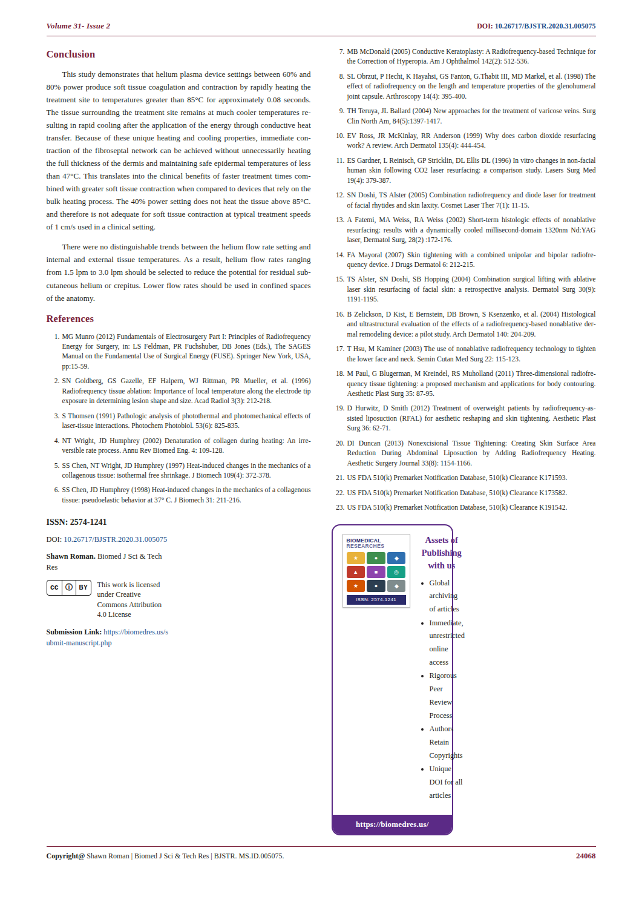Volume 31- Issue 2
DOI: 10.26717/BJSTR.2020.31.005075
Conclusion
This study demonstrates that helium plasma device settings between 60% and 80% power produce soft tissue coagulation and contraction by rapidly heating the treatment site to temperatures greater than 85°C for approximately 0.08 seconds. The tissue surrounding the treatment site remains at much cooler temperatures resulting in rapid cooling after the application of the energy through conductive heat transfer. Because of these unique heating and cooling properties, immediate contraction of the fibroseptal network can be achieved without unnecessarily heating the full thickness of the dermis and maintaining safe epidermal temperatures of less than 47°C. This translates into the clinical benefits of faster treatment times combined with greater soft tissue contraction when compared to devices that rely on the bulk heating process. The 40% power setting does not heat the tissue above 85°C. and therefore is not adequate for soft tissue contraction at typical treatment speeds of 1 cm/s used in a clinical setting.
There were no distinguishable trends between the helium flow rate setting and internal and external tissue temperatures. As a result, helium flow rates ranging from 1.5 lpm to 3.0 lpm should be selected to reduce the potential for residual subcutaneous helium or crepitus. Lower flow rates should be used in confined spaces of the anatomy.
References
MG Munro (2012) Fundamentals of Electrosurgery Part I: Principles of Radiofrequency Energy for Surgery, in: LS Feldman, PR Fuchshuber, DB Jones (Eds.), The SAGES Manual on the Fundamental Use of Surgical Energy (FUSE). Springer New York, USA, pp:15-59.
SN Goldberg, GS Gazelle, EF Halpern, WJ Rittman, PR Mueller, et al. (1996) Radiofrequency tissue ablation: Importance of local temperature along the electrode tip exposure in determining lesion shape and size. Acad Radiol 3(3): 212-218.
S Thomsen (1991) Pathologic analysis of photothermal and photomechanical effects of laser-tissue interactions. Photochem Photobiol. 53(6): 825-835.
NT Wright, JD Humphrey (2002) Denaturation of collagen during heating: An irreversible rate process. Annu Rev Biomed Eng. 4: 109-128.
SS Chen, NT Wright, JD Humphrey (1997) Heat-induced changes in the mechanics of a collagenous tissue: isothermal free shrinkage. J Biomech 109(4): 372-378.
SS Chen, JD Humphrey (1998) Heat-induced changes in the mechanics of a collagenous tissue: pseudoelastic behavior at 37° C. J Biomech 31: 211-216.
ISSN: 2574-1241
DOI: 10.26717/BJSTR.2020.31.005075
Shawn Roman. Biomed J Sci & Tech Res
cc
ⓘ
BY
This work is licensed under Creative
Commons Attribution 4.0 License
Submission Link: https://biomedres.us/submit-manuscript.php
MB McDonald (2005) Conductive Keratoplasty: A Radiofrequency-based Technique for the Correction of Hyperopia. Am J Ophthalmol 142(2): 512-536.
SL Obrzut, P Hecht, K Hayahsi, GS Fanton, G.Thabit III, MD Markel, et al. (1998) The effect of radiofrequency on the length and temperature properties of the glenohumeral joint capsule. Arthroscopy 14(4): 395-400.
TH Teruya, JL Ballard (2004) New approaches for the treatment of varicose veins. Surg Clin North Am, 84(5):1397-1417.
EV Ross, JR McKinlay, RR Anderson (1999) Why does carbon dioxide resurfacing work? A review. Arch Dermatol 135(4): 444-454.
ES Gardner, L Reinisch, GP Stricklin, DL Ellis DL (1996) In vitro changes in non-facial human skin following CO2 laser resurfacing: a comparison study. Lasers Surg Med 19(4): 379-387.
SN Doshi, TS Alster (2005) Combination radiofrequency and diode laser for treatment of facial rhytides and skin laxity. Cosmet Laser Ther 7(1): 11-15.
A Fatemi, MA Weiss, RA Weiss (2002) Short-term histologic effects of nonablative resurfacing: results with a dynamically cooled millisecond-domain 1320nm Nd:YAG laser, Dermatol Surg, 28(2) :172-176.
FA Mayoral (2007) Skin tightening with a combined unipolar and bipolar radiofrequency device. J Drugs Dermatol 6: 212-215.
TS Alster, SN Doshi, SB Hopping (2004) Combination surgical lifting with ablative laser skin resurfacing of facial skin: a retrospective analysis. Dermatol Surg 30(9): 1191-1195.
B Zelickson, D Kist, E Bernstein, DB Brown, S Ksenzenko, et al. (2004) Histological and ultrastructural evaluation of the effects of a radiofrequency-based nonablative dermal remodeling device: a pilot study. Arch Dermatol 140: 204-209.
T Hsu, M Kaminer (2003) The use of nonablative radiofrequency technology to tighten the lower face and neck. Semin Cutan Med Surg 22: 115-123.
M Paul, G Blugerman, M Kreindel, RS Muholland (2011) Three-dimensional radiofrequency tissue tightening: a proposed mechanism and applications for body contouring. Aesthetic Plast Surg 35: 87-95.
D Hurwitz, D Smith (2012) Treatment of overweight patients by radiofrequency-assisted liposuction (RFAL) for aesthetic reshaping and skin tightening. Aesthetic Plast Surg 36: 62-71.
DI Duncan (2013) Nonexcisional Tissue Tightening: Creating Skin Surface Area Reduction During Abdominal Liposuction by Adding Radiofrequency Heating. Aesthetic Surgery Journal 33(8): 1154-1166.
US FDA 510(k) Premarket Notification Database, 510(k) Clearance K171593.
US FDA 510(k) Premarket Notification Database, 510(k) Clearance K173582.
US FDA 510(k) Premarket Notification Database, 510(k) Clearance K191542.
BIOMEDICAL RESEARCHES
★
●
◆
▲
■
◎
★
●
◆
ISSN: 2574-1241
Assets of Publishing with us
Global archiving of articles
Immediate, unrestricted online access
Rigorous Peer Review Process
Authors Retain Copyrights
Unique DOI for all articles
https://biomedres.us/
Copyright@ Shawn Roman | Biomed J Sci & Tech Res | BJSTR. MS.ID.005075.
24068